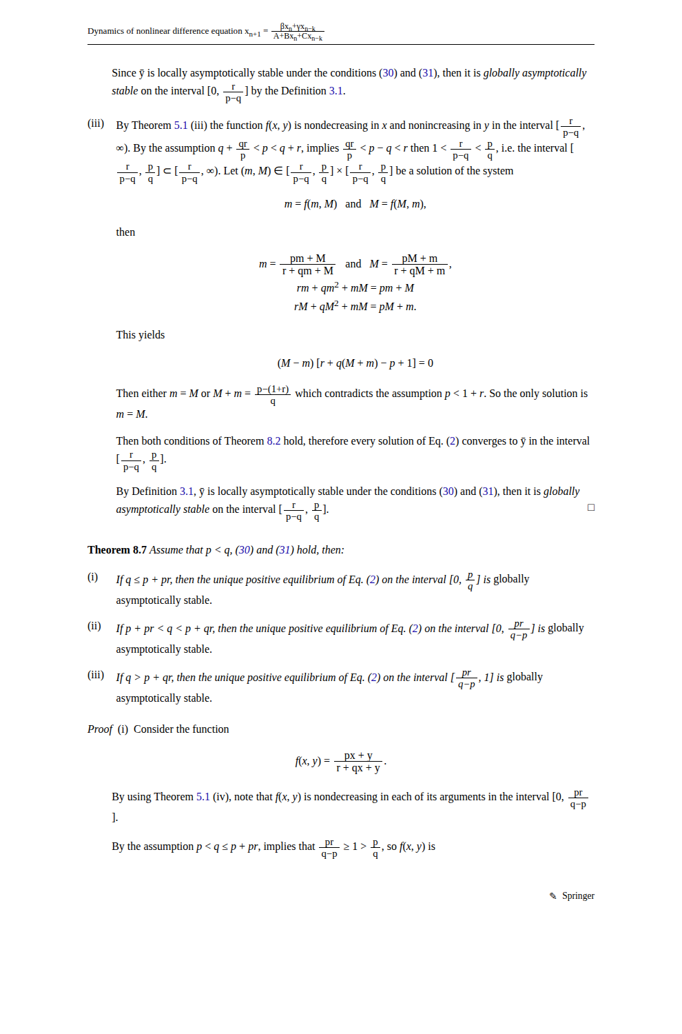Dynamics of nonlinear difference equation xn+1 = βxn+γxn−k A+Bxn+Cxn−k
Since ȳ is locally asymptotically stable under the conditions (30) and (31), then it is globally asymptotically stable on the interval [0, rp−q] by the Definition 3.1.
(iii) By Theorem 5.1 (iii) the function f(x, y) is nondecreasing in x and nonincreasing in y in the interval [rp−q, ∞). By the assumption q + qr p < p < q + r, implies qr p < p − q < r then 1 < rp−q < pq, i.e. the interval [rp−q, pq] ⊂ [rp−q, ∞). Let (m, M) ∈ [rp−q, pq] × [rp−q, pq] be a solution of the system
m = f(m, M) and M = f(M, m),
then
m = pm + M r + qm + M and M = pM + m r + qM + m,
rm + qm2 + mM = pm + M
rM + qM2 + mM = pM + m.
This yields
(M − m) [r + q(M + m) − p + 1] = 0
Then either m = M or M + m = p−(1+r) q which contradicts the assumption p < 1 + r. So the only solution is m = M.
Then both conditions of Theorem 8.2 hold, therefore every solution of Eq. (2) converges to ȳ in the interval [rp−q, pq].
By Definition 3.1, ȳ is locally asymptotically stable under the conditions (30) and (31), then it is globally asymptotically stable on the interval [rp−q, pq]. □
Theorem 8.7 Assume that p < q, (30) and (31) hold, then:
(i) If q ≤ p + pr, then the unique positive equilibrium of Eq. (2) on the interval [0, pq] is globally asymptotically stable.
(ii) If p + pr < q < p + qr, then the unique positive equilibrium of Eq. (2) on the interval [0, pr q−p] is globally asymptotically stable.
(iii) If q > p + qr, then the unique positive equilibrium of Eq. (2) on the interval [pr q−p, 1] is globally asymptotically stable.
Proof (i) Consider the function
f(x, y) = px + y r + qx + y.
By using Theorem 5.1 (iv), note that f(x, y) is nondecreasing in each of its arguments in the interval [0, pr q−p].
By the assumption p < q ≤ p + pr, implies that pr q−p ≥ 1 > pq, so f(x, y) is
✎ Springer